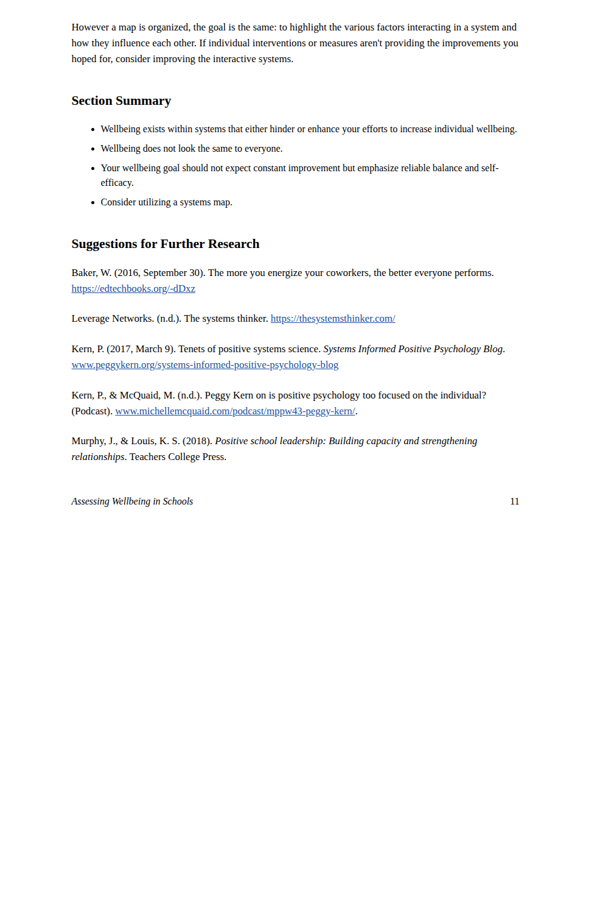However a map is organized, the goal is the same: to highlight the various factors interacting in a system and how they influence each other. If individual interventions or measures aren't providing the improvements you hoped for, consider improving the interactive systems.
Section Summary
Wellbeing exists within systems that either hinder or enhance your efforts to increase individual wellbeing.
Wellbeing does not look the same to everyone.
Your wellbeing goal should not expect constant improvement but emphasize reliable balance and self-efficacy.
Consider utilizing a systems map.
Suggestions for Further Research
Baker, W. (2016, September 30). The more you energize your coworkers, the better everyone performs. https://edtechbooks.org/-dDxz
Leverage Networks. (n.d.). The systems thinker. https://thesystemsthinker.com/
Kern, P. (2017, March 9). Tenets of positive systems science. Systems Informed Positive Psychology Blog. www.peggykern.org/systems-informed-positive-psychology-blog
Kern, P., & McQuaid, M. (n.d.). Peggy Kern on is positive psychology too focused on the individual? (Podcast). www.michellemcquaid.com/podcast/mppw43-peggy-kern/.
Murphy, J., & Louis, K. S. (2018). Positive school leadership: Building capacity and strengthening relationships. Teachers College Press.
Assessing Wellbeing in Schools 11